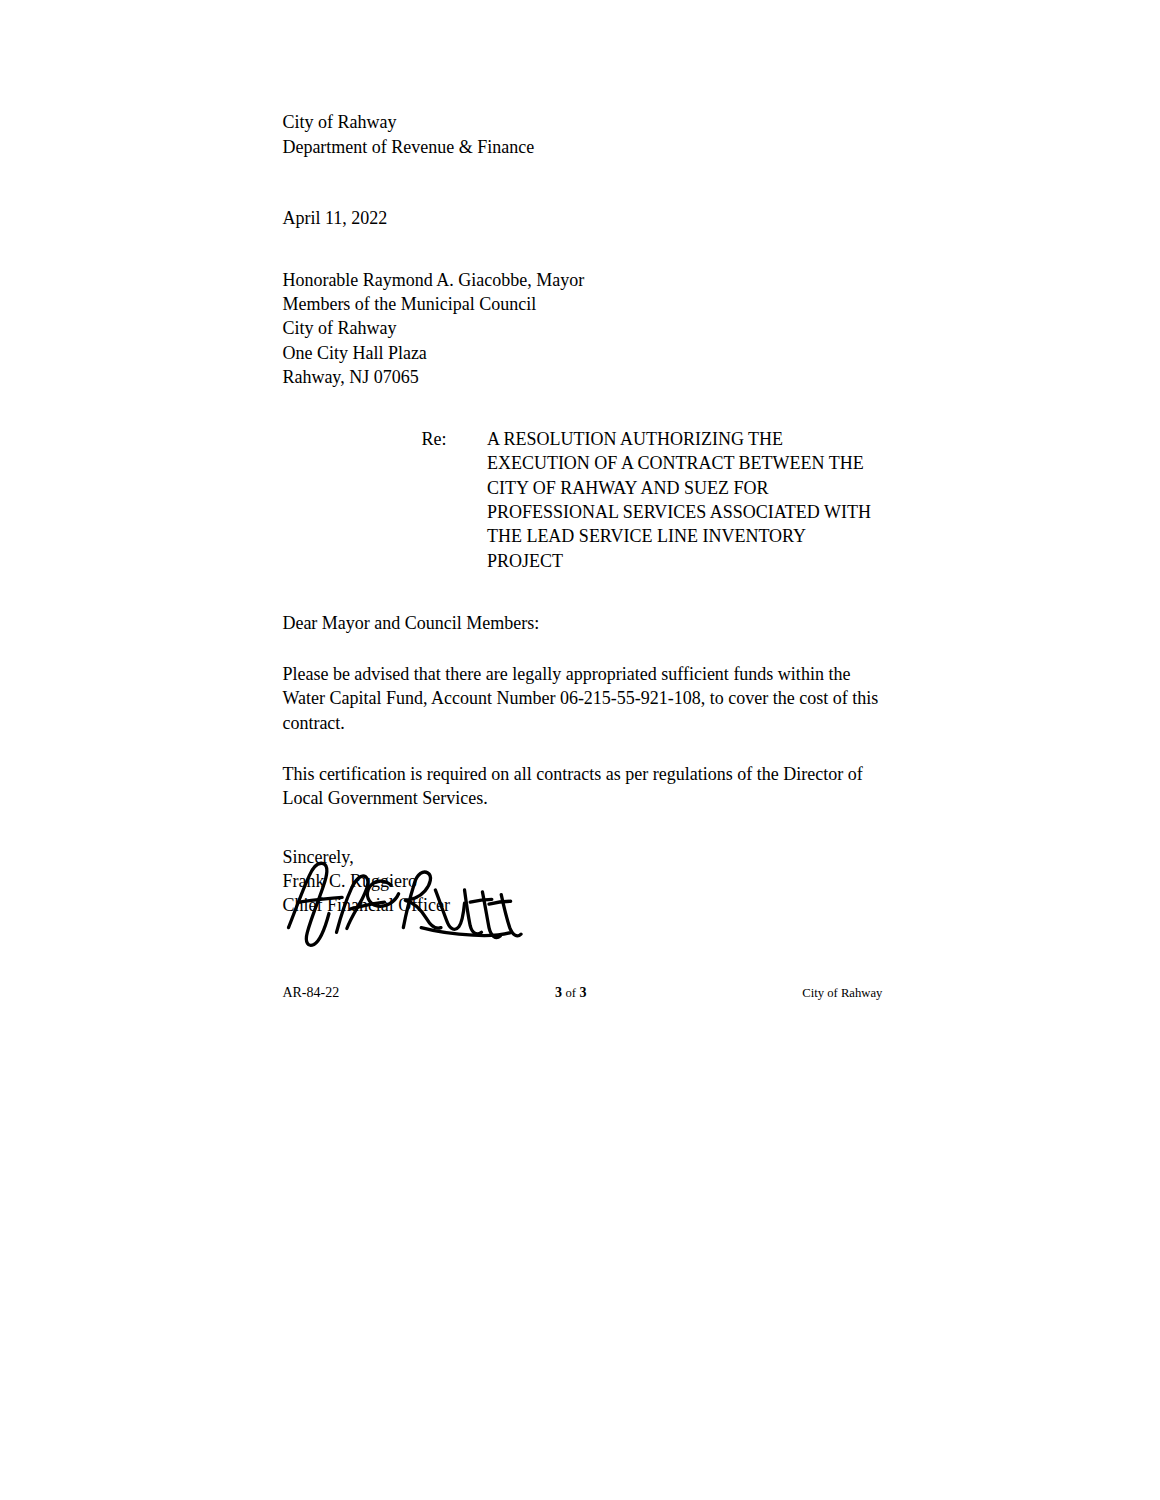City of Rahway
Department of Revenue & Finance
April 11, 2022
Honorable Raymond A. Giacobbe, Mayor
Members of the Municipal Council
City of Rahway
One City Hall Plaza
Rahway, NJ 07065
Re:
A Resolution Authorizing the Execution of a Contract Between the City of Rahway and Suez for Professional Services Associated with the Lead Service Line Inventory Project
Dear Mayor and Council Members:
Please be advised that there are legally appropriated sufficient funds within the Water Capital Fund, Account Number 06-215-55-921-108, to cover the cost of this contract.
This certification is required on all contracts as per regulations of the Director of Local Government Services.
Sincerely,
Frank C. Ruggiero
Chief Financial Officer
AR-84-22
3 of 3
City of Rahway